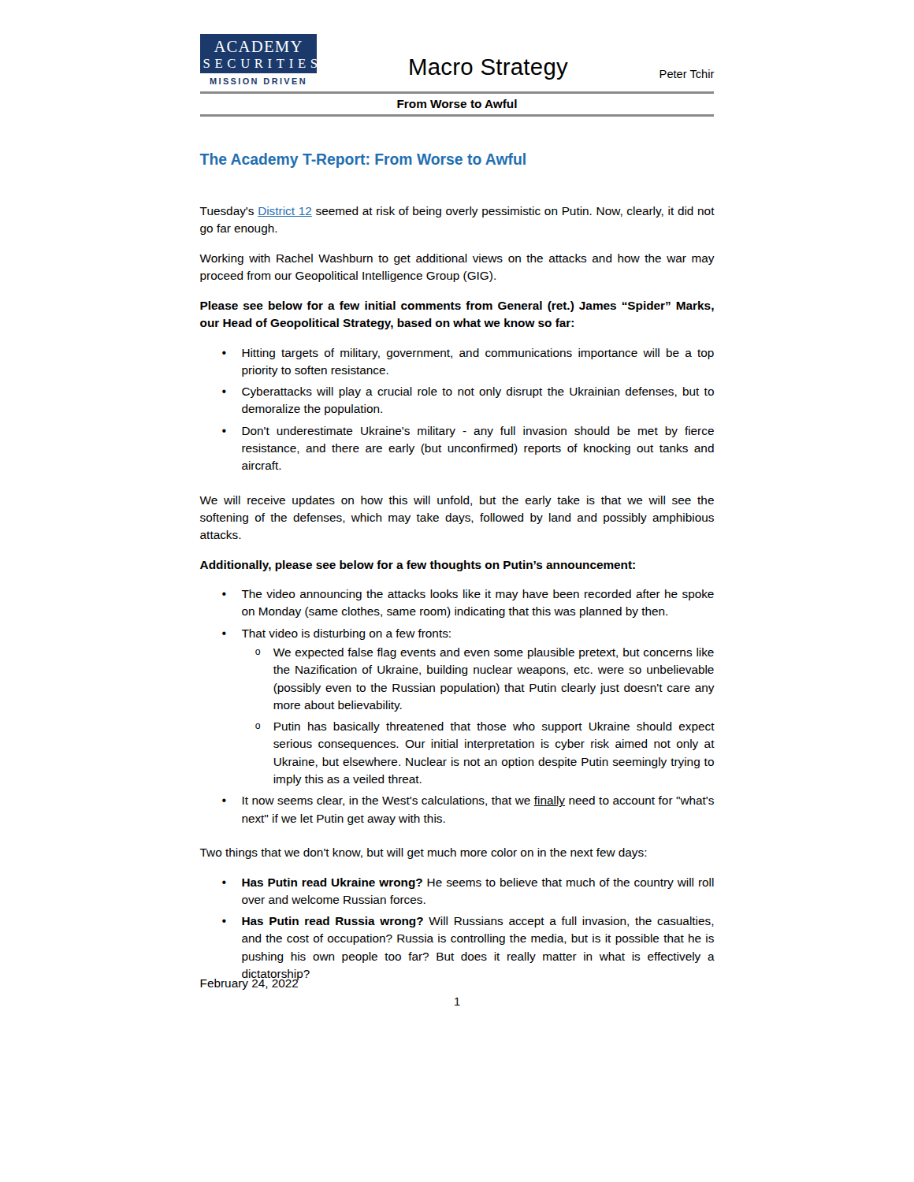ACADEMY
SECURITIES
MISSION DRIVEN
Macro Strategy
Peter Tchir
From Worse to Awful
The Academy T-Report: From Worse to Awful
Tuesday's District 12 seemed at risk of being overly pessimistic on Putin. Now, clearly, it did not go far enough.
Working with Rachel Washburn to get additional views on the attacks and how the war may proceed from our Geopolitical Intelligence Group (GIG).
Please see below for a few initial comments from General (ret.) James “Spider” Marks, our Head of Geopolitical Strategy, based on what we know so far:
Hitting targets of military, government, and communications importance will be a top priority to soften resistance.
Cyberattacks will play a crucial role to not only disrupt the Ukrainian defenses, but to demoralize the population.
Don't underestimate Ukraine's military - any full invasion should be met by fierce resistance, and there are early (but unconfirmed) reports of knocking out tanks and aircraft.
We will receive updates on how this will unfold, but the early take is that we will see the softening of the defenses, which may take days, followed by land and possibly amphibious attacks.
Additionally, please see below for a few thoughts on Putin’s announcement:
The video announcing the attacks looks like it may have been recorded after he spoke on Monday (same clothes, same room) indicating that this was planned by then.
That video is disturbing on a few fronts:
We expected false flag events and even some plausible pretext, but concerns like the Nazification of Ukraine, building nuclear weapons, etc. were so unbelievable (possibly even to the Russian population) that Putin clearly just doesn't care any more about believability.
Putin has basically threatened that those who support Ukraine should expect serious consequences. Our initial interpretation is cyber risk aimed not only at Ukraine, but elsewhere. Nuclear is not an option despite Putin seemingly trying to imply this as a veiled threat.
It now seems clear, in the West's calculations, that we finally need to account for "what's next" if we let Putin get away with this.
Two things that we don't know, but will get much more color on in the next few days:
Has Putin read Ukraine wrong? He seems to believe that much of the country will roll over and welcome Russian forces.
Has Putin read Russia wrong? Will Russians accept a full invasion, the casualties, and the cost of occupation? Russia is controlling the media, but is it possible that he is pushing his own people too far? But does it really matter in what is effectively a dictatorship?
February 24, 2022
1